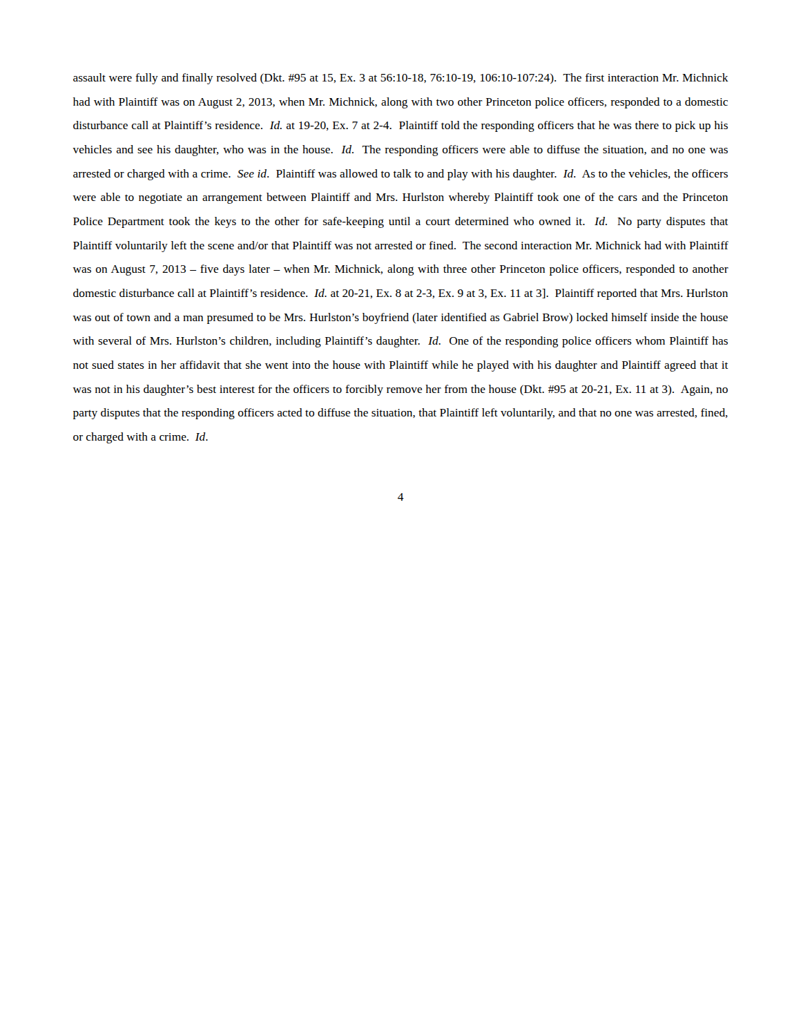assault were fully and finally resolved (Dkt. #95 at 15, Ex. 3 at 56:10-18, 76:10-19, 106:10-107:24). The first interaction Mr. Michnick had with Plaintiff was on August 2, 2013, when Mr. Michnick, along with two other Princeton police officers, responded to a domestic disturbance call at Plaintiff’s residence. Id. at 19-20, Ex. 7 at 2-4. Plaintiff told the responding officers that he was there to pick up his vehicles and see his daughter, who was in the house. Id. The responding officers were able to diffuse the situation, and no one was arrested or charged with a crime. See id. Plaintiff was allowed to talk to and play with his daughter. Id. As to the vehicles, the officers were able to negotiate an arrangement between Plaintiff and Mrs. Hurlston whereby Plaintiff took one of the cars and the Princeton Police Department took the keys to the other for safe-keeping until a court determined who owned it. Id. No party disputes that Plaintiff voluntarily left the scene and/or that Plaintiff was not arrested or fined. The second interaction Mr. Michnick had with Plaintiff was on August 7, 2013 – five days later – when Mr. Michnick, along with three other Princeton police officers, responded to another domestic disturbance call at Plaintiff’s residence. Id. at 20-21, Ex. 8 at 2-3, Ex. 9 at 3, Ex. 11 at 3]. Plaintiff reported that Mrs. Hurlston was out of town and a man presumed to be Mrs. Hurlston’s boyfriend (later identified as Gabriel Brow) locked himself inside the house with several of Mrs. Hurlston’s children, including Plaintiff’s daughter. Id. One of the responding police officers whom Plaintiff has not sued states in her affidavit that she went into the house with Plaintiff while he played with his daughter and Plaintiff agreed that it was not in his daughter’s best interest for the officers to forcibly remove her from the house (Dkt. #95 at 20-21, Ex. 11 at 3). Again, no party disputes that the responding officers acted to diffuse the situation, that Plaintiff left voluntarily, and that no one was arrested, fined, or charged with a crime. Id.
4